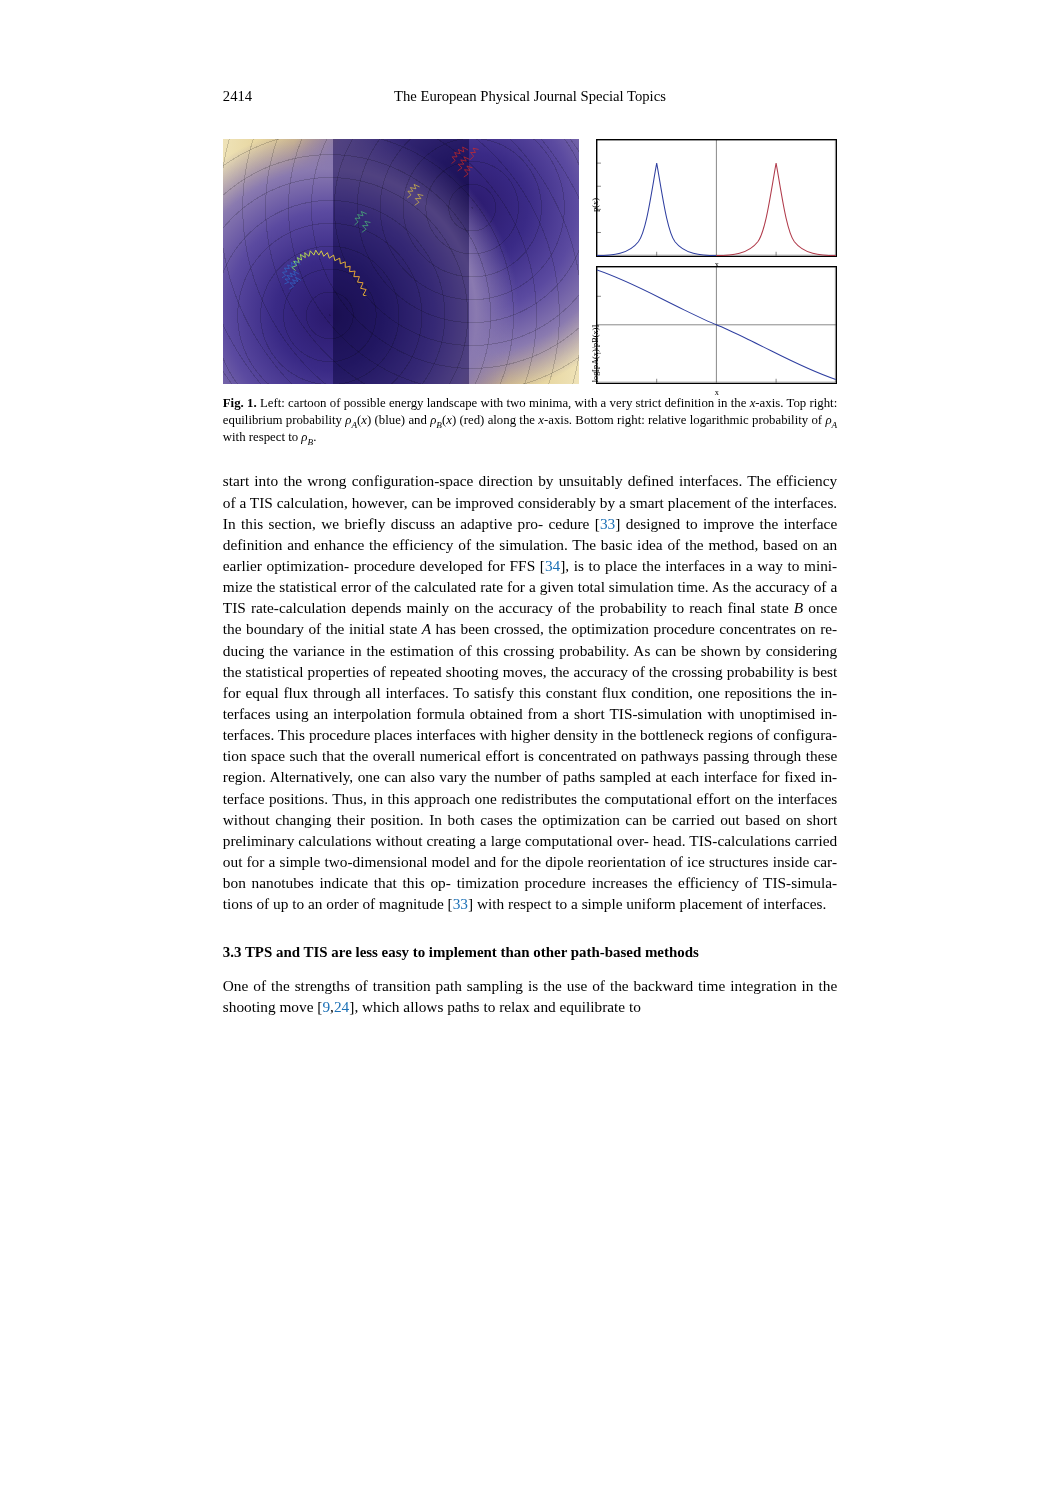2414
The European Physical Journal Special Topics
0.0 0.2 0.4 0.6 0.8 1.0 -2 -1 1 2 p(x) x
20 10 0 -10 -20 -2 -1 1 2 log[pA(x)/pB(x)] x
Fig. 1. Left: cartoon of possible energy landscape with two minima, with a very strict definition in the x-axis. Top right: equilibrium probability ρA(x) (blue) and ρB(x) (red) along the x-axis. Bottom right: relative logarithmic probability of ρA with respect to ρB.
start into the wrong configuration-space direction by unsuitably defined interfaces. The efficiency of a TIS calculation, however, can be improved considerably by a smart placement of the interfaces. In this section, we briefly discuss an adaptive pro- cedure [33] designed to improve the interface definition and enhance the efficiency of the simulation. The basic idea of the method, based on an earlier optimization- procedure developed for FFS [34], is to place the interfaces in a way to minimize the statistical error of the calculated rate for a given total simulation time. As the accuracy of a TIS rate-calculation depends mainly on the accuracy of the probability to reach final state B once the boundary of the initial state A has been crossed, the optimization procedure concentrates on reducing the variance in the estimation of this crossing probability. As can be shown by considering the statistical properties of repeated shooting moves, the accuracy of the crossing probability is best for equal flux through all interfaces. To satisfy this constant flux condition, one repositions the interfaces using an interpolation formula obtained from a short TIS-simulation with unoptimised interfaces. This procedure places interfaces with higher density in the bottleneck regions of configuration space such that the overall numerical effort is concentrated on pathways passing through these region. Alternatively, one can also vary the number of paths sampled at each interface for fixed interface positions. Thus, in this approach one redistributes the computational effort on the interfaces without changing their position. In both cases the optimization can be carried out based on short preliminary calculations without creating a large computational over- head. TIS-calculations carried out for a simple two-dimensional model and for the dipole reorientation of ice structures inside carbon nanotubes indicate that this op- timization procedure increases the efficiency of TIS-simulations of up to an order of magnitude [33] with respect to a simple uniform placement of interfaces.
3.3 TPS and TIS are less easy to implement than other path-based methods
One of the strengths of transition path sampling is the use of the backward time integration in the shooting move [9,24], which allows paths to relax and equilibrate to